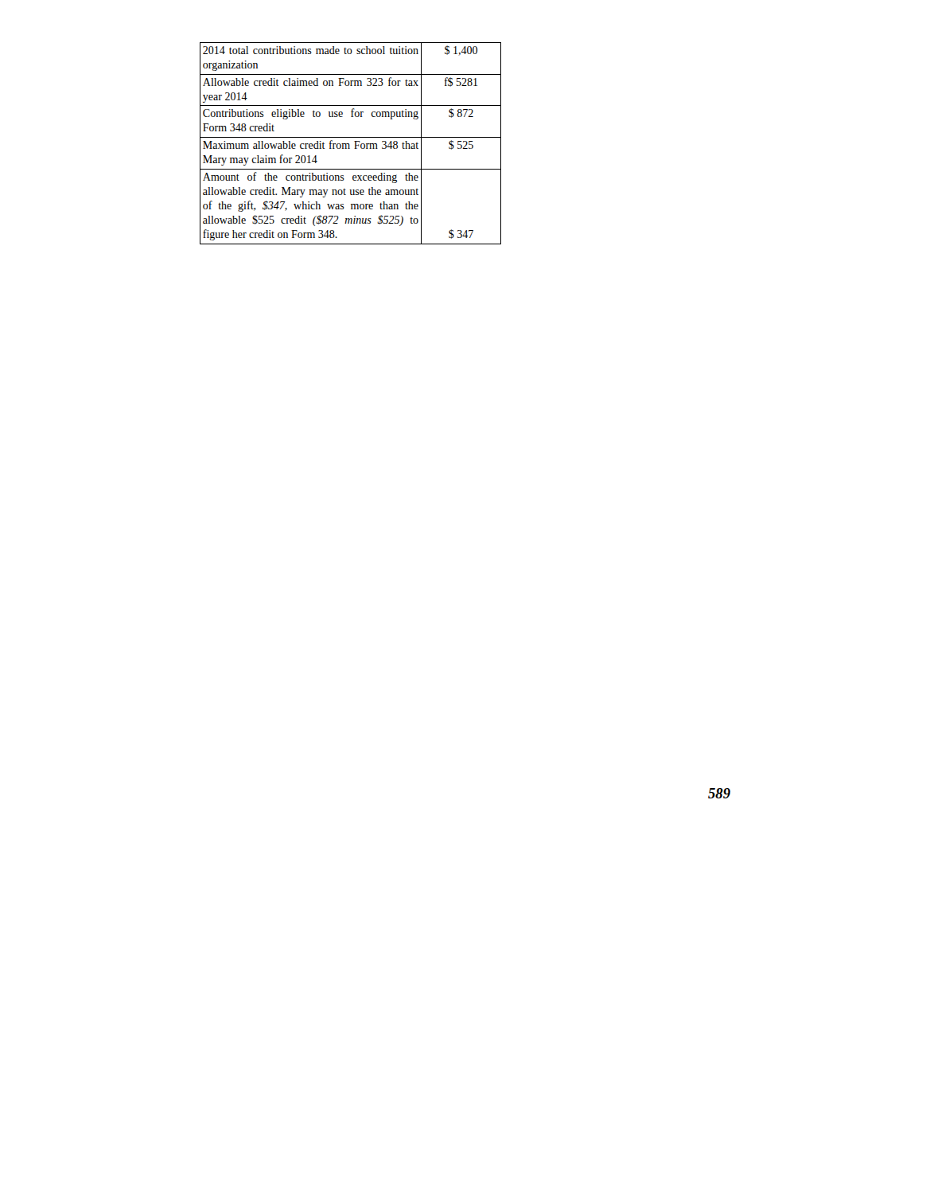| 2014 total contributions made to school tuition organization | $ 1,400 |
| Allowable credit claimed on Form 323 for tax year 2014 | f$ 5281 |
| Contributions eligible to use for computing Form 348 credit | $ 872 |
| Maximum allowable credit from Form 348 that Mary may claim for 2014 | $ 525 |
| Amount of the contributions exceeding the allowable credit. Mary may not use the amount of the gift, $347, which was more than the allowable $525 credit ($872 minus $525) to figure her credit on Form 348. | $ 347 |
589